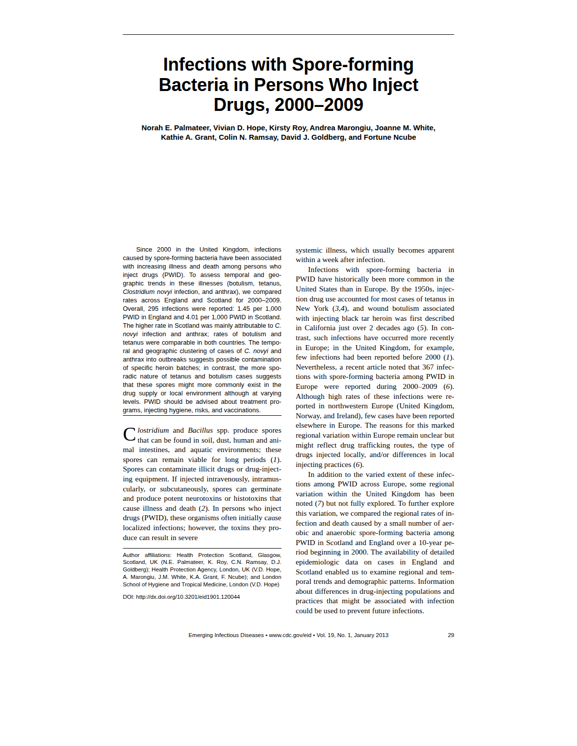Infections with Spore-forming
Bacteria in Persons Who Inject
Drugs, 2000–2009
Norah E. Palmateer, Vivian D. Hope, Kirsty Roy, Andrea Marongiu, Joanne M. White,
Kathie A. Grant, Colin N. Ramsay, David J. Goldberg, and Fortune Ncube
Since 2000 in the United Kingdom, infections caused by spore-forming bacteria have been associated with increasing illness and death among persons who inject drugs (PWID). To assess temporal and geographic trends in these illnesses (botulism, tetanus, Clostridium novyi infection, and anthrax), we compared rates across England and Scotland for 2000–2009. Overall, 295 infections were reported: 1.45 per 1,000 PWID in England and 4.01 per 1,000 PWID in Scotland. The higher rate in Scotland was mainly attributable to C. novyi infection and anthrax; rates of botulism and tetanus were comparable in both countries. The temporal and geographic clustering of cases of C. novyi and anthrax into outbreaks suggests possible contamination of specific heroin batches; in contrast, the more sporadic nature of tetanus and botulism cases suggests that these spores might more commonly exist in the drug supply or local environment although at varying levels. PWID should be advised about treatment programs, injecting hygiene, risks, and vaccinations.
Clostridium and Bacillus spp. produce spores that can be found in soil, dust, human and animal intestines, and aquatic environments; these spores can remain viable for long periods (1). Spores can contaminate illicit drugs or drug-injecting equipment. If injected intravenously, intramuscularly, or subcutaneously, spores can germinate and produce potent neurotoxins or histotoxins that cause illness and death (2). In persons who inject drugs (PWID), these organisms often initially cause localized infections; however, the toxins they produce can result in severe
Author affiliations: Health Protection Scotland, Glasgow, Scotland, UK (N.E. Palmateer, K. Roy, C.N. Ramsay, D.J. Goldberg); Health Protection Agency, London, UK (V.D. Hope, A. Marongiu, J.M. White, K.A. Grant, F. Ncube); and London School of Hygiene and Tropical Medicine, London (V.D. Hope)
DOI: http://dx.doi.org/10.3201/eid1901.120044
systemic illness, which usually becomes apparent within a week after infection.
Infections with spore-forming bacteria in PWID have historically been more common in the United States than in Europe. By the 1950s, injection drug use accounted for most cases of tetanus in New York (3,4), and wound botulism associated with injecting black tar heroin was first described in California just over 2 decades ago (5). In contrast, such infections have occurred more recently in Europe; in the United Kingdom, for example, few infections had been reported before 2000 (1). Nevertheless, a recent article noted that 367 infections with spore-forming bacteria among PWID in Europe were reported during 2000–2009 (6). Although high rates of these infections were reported in northwestern Europe (United Kingdom, Norway, and Ireland), few cases have been reported elsewhere in Europe. The reasons for this marked regional variation within Europe remain unclear but might reflect drug trafficking routes, the type of drugs injected locally, and/or differences in local injecting practices (6).
In addition to the varied extent of these infections among PWID across Europe, some regional variation within the United Kingdom has been noted (7) but not fully explored. To further explore this variation, we compared the regional rates of infection and death caused by a small number of aerobic and anaerobic spore-forming bacteria among PWID in Scotland and England over a 10-year period beginning in 2000. The availability of detailed epidemiologic data on cases in England and Scotland enabled us to examine regional and temporal trends and demographic patterns. Information about differences in drug-injecting populations and practices that might be associated with infection could be used to prevent future infections.
Emerging Infectious Diseases • www.cdc.gov/eid • Vol. 19, No. 1, January 2013
29